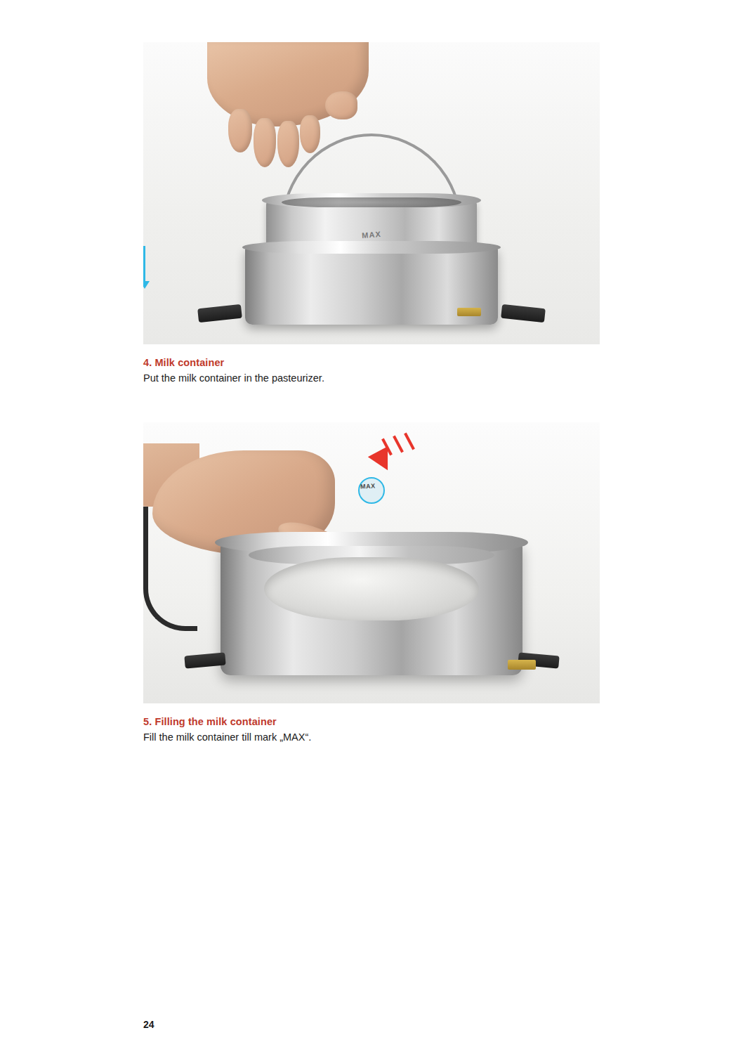MAX
4. Milk container
Put the milk container in the pasteurizer.
MAX
5. Filling the milk container
Fill the milk container till mark „MAX“.
24